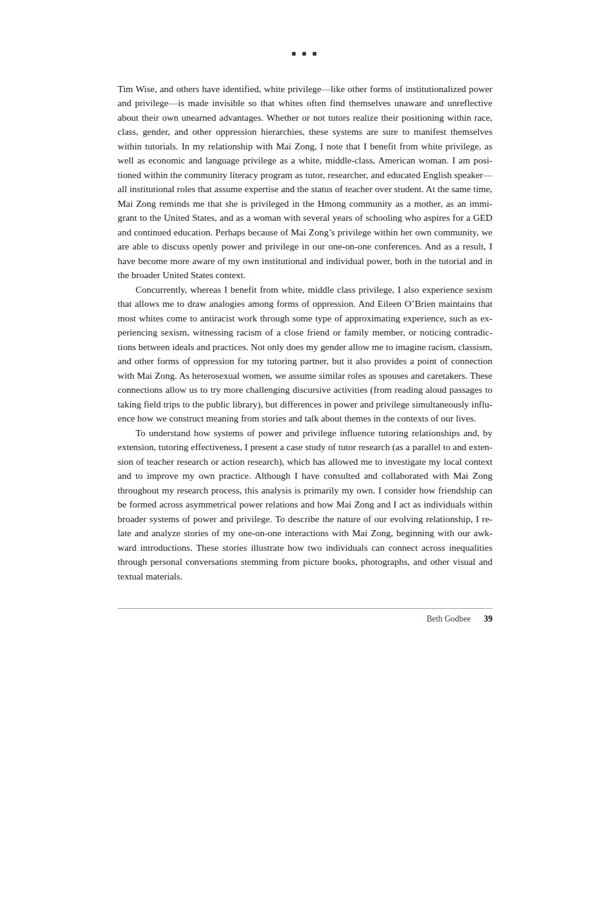■ ■ ■
Tim Wise, and others have identified, white privilege—like other forms of institutionalized power and privilege—is made invisible so that whites often find themselves unaware and unreflective about their own unearned advantages. Whether or not tutors realize their positioning within race, class, gender, and other oppression hierarchies, these systems are sure to manifest themselves within tutorials. In my relationship with Mai Zong, I note that I benefit from white privilege, as well as economic and language privilege as a white, middle-class, American woman. I am positioned within the community literacy program as tutor, researcher, and educated English speaker—all institutional roles that assume expertise and the status of teacher over student. At the same time, Mai Zong reminds me that she is privileged in the Hmong community as a mother, as an immigrant to the United States, and as a woman with several years of schooling who aspires for a GED and continued education. Perhaps because of Mai Zong’s privilege within her own community, we are able to discuss openly power and privilege in our one-on-one conferences. And as a result, I have become more aware of my own institutional and individual power, both in the tutorial and in the broader United States context.
Concurrently, whereas I benefit from white, middle class privilege, I also experience sexism that allows me to draw analogies among forms of oppression. And Eileen O’Brien maintains that most whites come to antiracist work through some type of approximating experience, such as experiencing sexism, witnessing racism of a close friend or family member, or noticing contradictions between ideals and practices. Not only does my gender allow me to imagine racism, classism, and other forms of oppression for my tutoring partner, but it also provides a point of connection with Mai Zong. As heterosexual women, we assume similar roles as spouses and caretakers. These connections allow us to try more challenging discursive activities (from reading aloud passages to taking field trips to the public library), but differences in power and privilege simultaneously influence how we construct meaning from stories and talk about themes in the contexts of our lives.
To understand how systems of power and privilege influence tutoring relationships and, by extension, tutoring effectiveness, I present a case study of tutor research (as a parallel to and extension of teacher research or action research), which has allowed me to investigate my local context and to improve my own practice. Although I have consulted and collaborated with Mai Zong throughout my research process, this analysis is primarily my own. I consider how friendship can be formed across asymmetrical power relations and how Mai Zong and I act as individuals within broader systems of power and privilege. To describe the nature of our evolving relationship, I relate and analyze stories of my one-on-one interactions with Mai Zong, beginning with our awkward introductions. These stories illustrate how two individuals can connect across inequalities through personal conversations stemming from picture books, photographs, and other visual and textual materials.
Beth Godbee 39